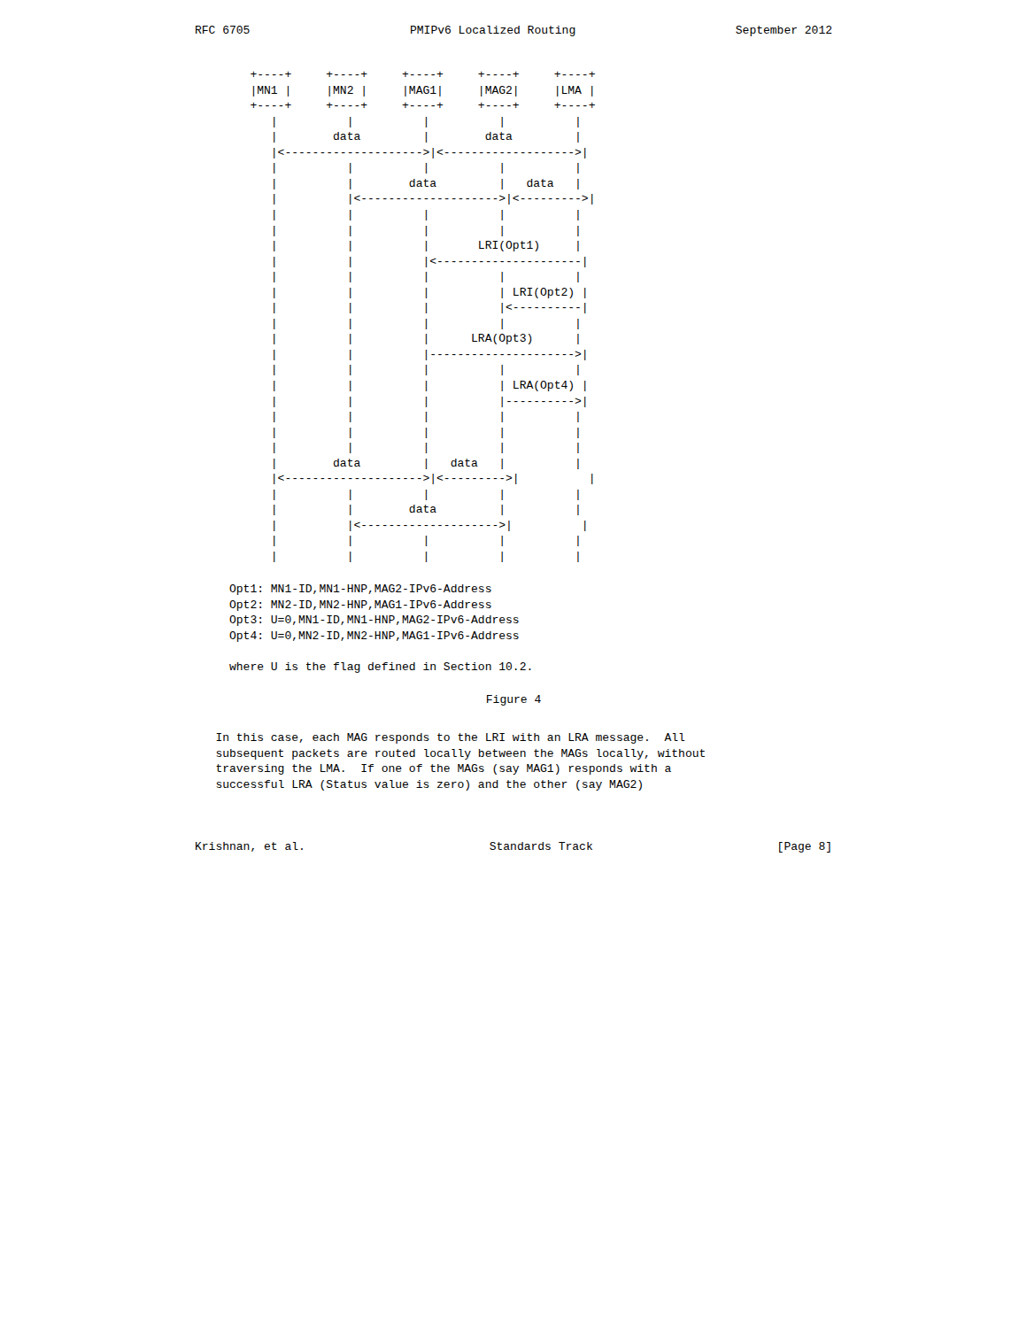RFC 6705 PMIPv6 Localized Routing September 2012
        +----+     +----+     +----+     +----+     +----+
        |MN1 |     |MN2 |     |MAG1|     |MAG2|     |LMA |
        +----+     +----+     +----+     +----+     +----+
           |          |          |          |          |
           |        data         |        data         |
           |<-------------------->|<------------------->|
           |          |          |          |          |
           |          |        data         |   data   |
           |          |<-------------------->|<--------->|
           |          |          |          |          |
           |          |          |          |          |
           |          |          |       LRI(Opt1)     |
           |          |          |<---------------------|
           |          |          |          |          |
           |          |          |          | LRI(Opt2) |
           |          |          |          |<----------|
           |          |          |          |          |
           |          |          |      LRA(Opt3)      |
           |          |          |--------------------->|
           |          |          |          |          |
           |          |          |          | LRA(Opt4) |
           |          |          |          |---------->|
           |          |          |          |          |
           |          |          |          |          |
           |          |          |          |          |
           |        data         |   data   |          |
           |<-------------------->|<--------->|          |
           |          |          |          |          |
           |          |        data         |          |
           |          |<-------------------->|          |
           |          |          |          |          |
           |          |          |          |          |
     Opt1: MN1-ID,MN1-HNP,MAG2-IPv6-Address
     Opt2: MN2-ID,MN2-HNP,MAG1-IPv6-Address
     Opt3: U=0,MN1-ID,MN1-HNP,MAG2-IPv6-Address
     Opt4: U=0,MN2-ID,MN2-HNP,MAG1-IPv6-Address

     where U is the flag defined in Section 10.2.
Figure 4
In this case, each MAG responds to the LRI with an LRA message. All subsequent packets are routed locally between the MAGs locally, without traversing the LMA. If one of the MAGs (say MAG1) responds with a successful LRA (Status value is zero) and the other (say MAG2)
Krishnan, et al. Standards Track [Page 8]